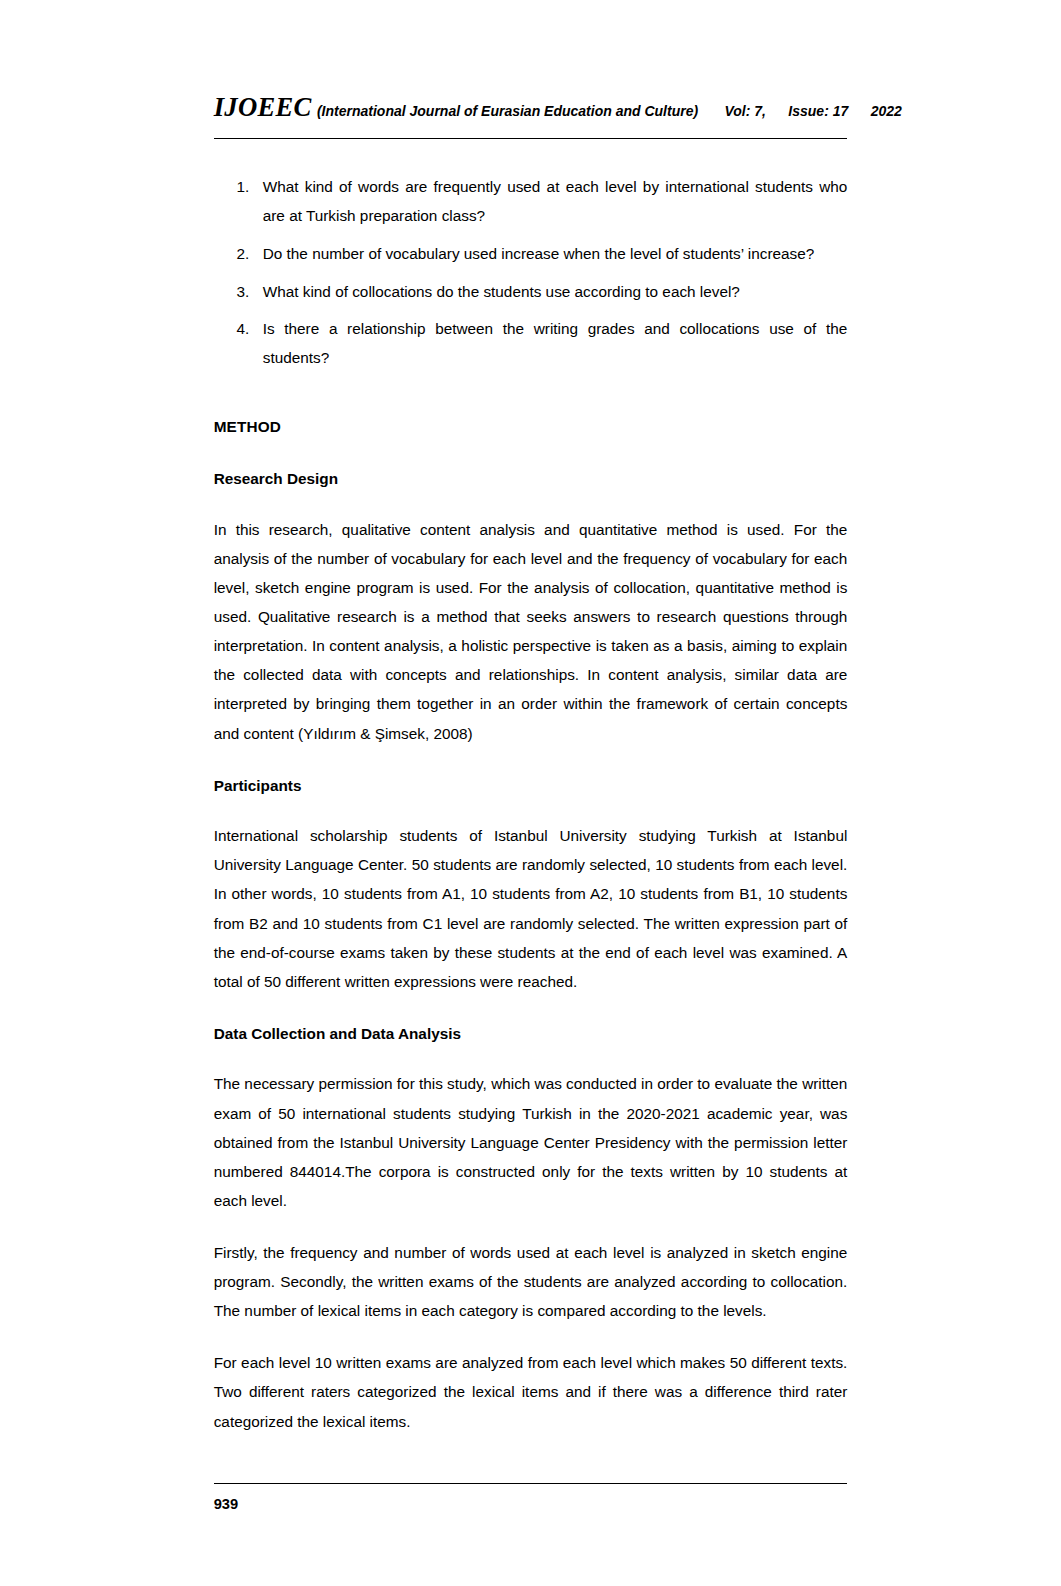IJOEEC (International Journal of Eurasian Education and Culture) Vol: 7,Issue: 172022
What kind of words are frequently used at each level by international students who are at Turkish preparation class?
Do the number of vocabulary used increase when the level of students’ increase?
What kind of collocations do the students use according to each level?
Is there a relationship between the writing grades and collocations use of the students?
METHOD
Research Design
In this research, qualitative content analysis and quantitative method is used. For the analysis of the number of vocabulary for each level and the frequency of vocabulary for each level, sketch engine program is used. For the analysis of collocation, quantitative method is used. Qualitative research is a method that seeks answers to research questions through interpretation. In content analysis, a holistic perspective is taken as a basis, aiming to explain the collected data with concepts and relationships. In content analysis, similar data are interpreted by bringing them together in an order within the framework of certain concepts and content (Yıldırım & Şimsek, 2008)
Participants
International scholarship students of Istanbul University studying Turkish at Istanbul University Language Center. 50 students are randomly selected, 10 students from each level. In other words, 10 students from A1, 10 students from A2, 10 students from B1, 10 students from B2 and 10 students from C1 level are randomly selected. The written expression part of the end-of-course exams taken by these students at the end of each level was examined. A total of 50 different written expressions were reached.
Data Collection and Data Analysis
The necessary permission for this study, which was conducted in order to evaluate the written exam of 50 international students studying Turkish in the 2020-2021 academic year, was obtained from the Istanbul University Language Center Presidency with the permission letter numbered 844014.The corpora is constructed only for the texts written by 10 students at each level.
Firstly, the frequency and number of words used at each level is analyzed in sketch engine program. Secondly, the written exams of the students are analyzed according to collocation. The number of lexical items in each category is compared according to the levels.
For each level 10 written exams are analyzed from each level which makes 50 different texts. Two different raters categorized the lexical items and if there was a difference third rater categorized the lexical items.
939